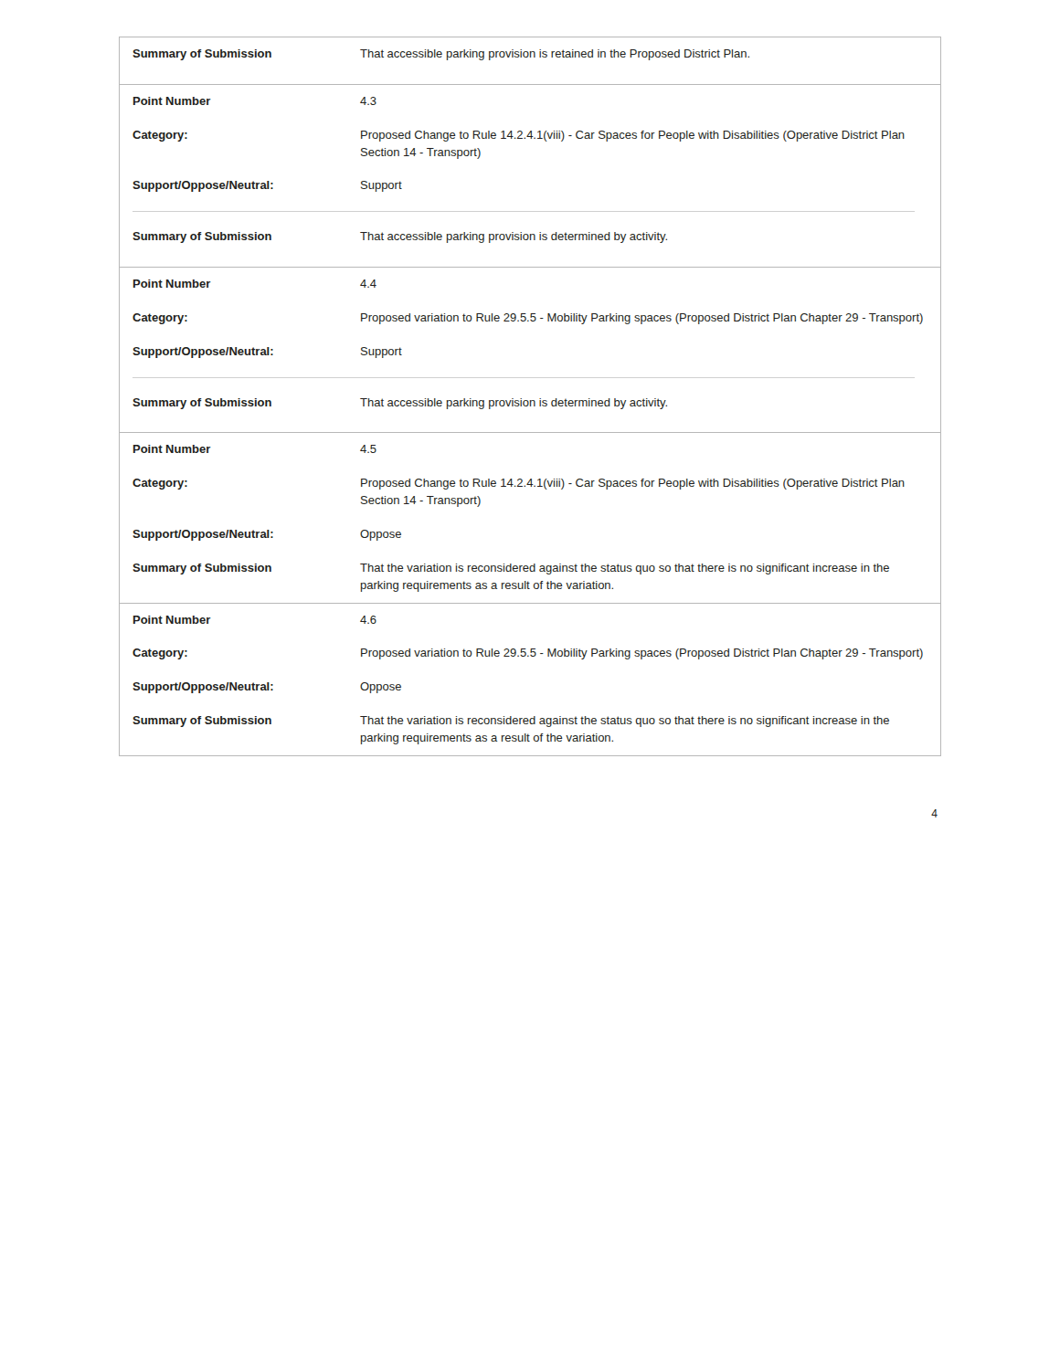| Summary of Submission | That accessible parking provision is retained in the Proposed District Plan. |
| Point Number | 4.3 |
| Category: | Proposed Change to Rule 14.2.4.1(viii) - Car Spaces for People with Disabilities (Operative District Plan Section 14 - Transport) |
| Support/Oppose/Neutral: | Support |
| Summary of Submission | That accessible parking provision is determined by activity. |
| Point Number | 4.4 |
| Category: | Proposed variation to Rule 29.5.5 - Mobility Parking spaces (Proposed District Plan Chapter 29 - Transport) |
| Support/Oppose/Neutral: | Support |
| Summary of Submission | That accessible parking provision is determined by activity. |
| Point Number | 4.5 |
| Category: | Proposed Change to Rule 14.2.4.1(viii) - Car Spaces for People with Disabilities (Operative District Plan Section 14 - Transport) |
| Support/Oppose/Neutral: | Oppose |
| Summary of Submission | That the variation is reconsidered against the status quo so that there is no significant increase in the parking requirements as a result of the variation. |
| Point Number | 4.6 |
| Category: | Proposed variation to Rule 29.5.5 - Mobility Parking spaces (Proposed District Plan Chapter 29 - Transport) |
| Support/Oppose/Neutral: | Oppose |
| Summary of Submission | That the variation is reconsidered against the status quo so that there is no significant increase in the parking requirements as a result of the variation. |
4